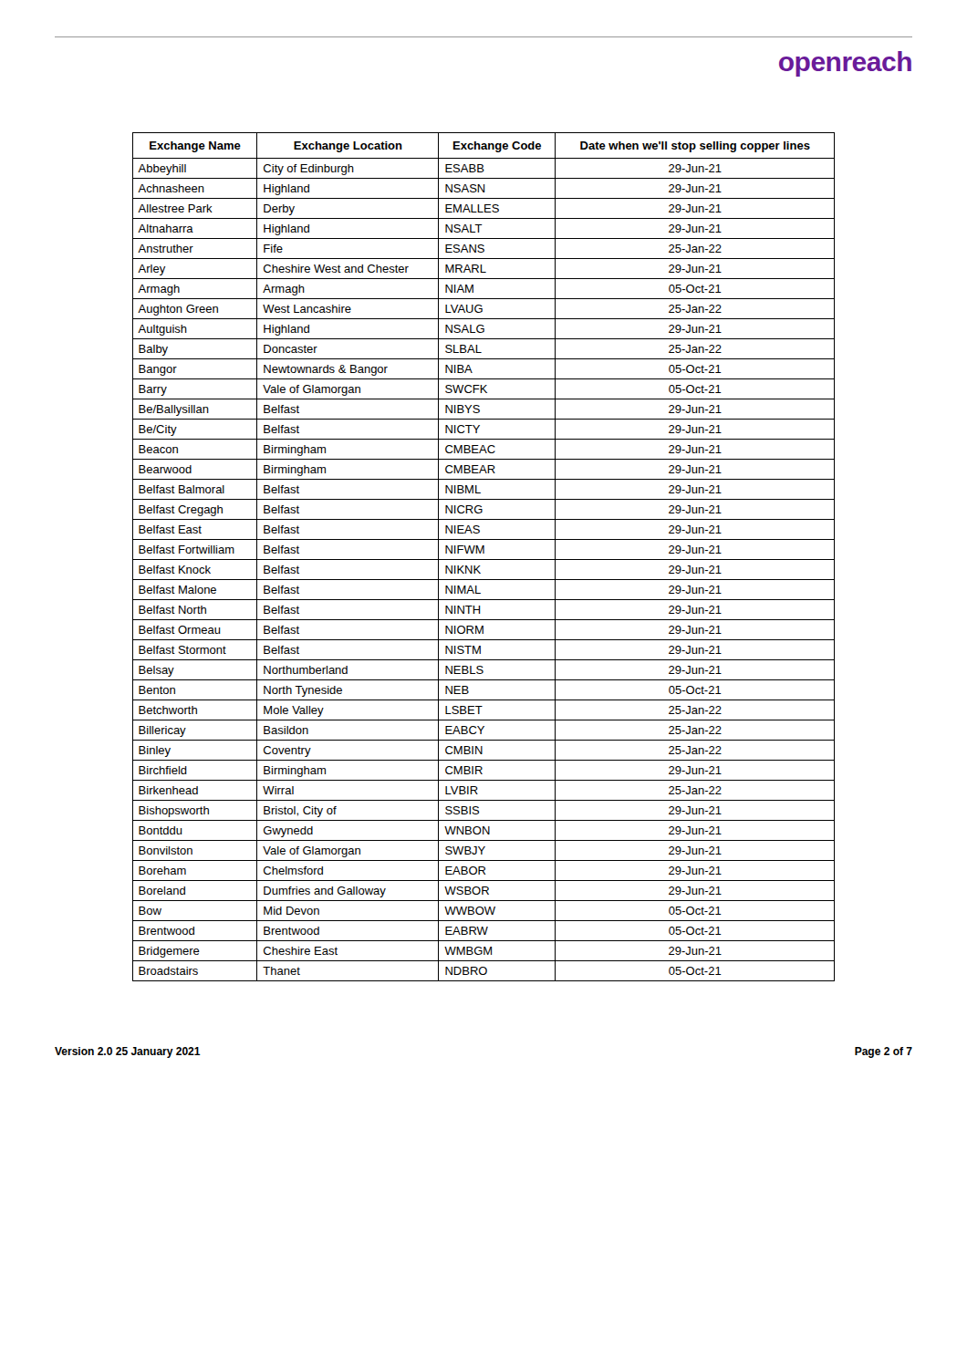openreach
| Exchange Name | Exchange Location | Exchange Code | Date when we'll stop selling copper lines |
| --- | --- | --- | --- |
| Abbeyhill | City of Edinburgh | ESABB | 29-Jun-21 |
| Achnasheen | Highland | NSASN | 29-Jun-21 |
| Allestree Park | Derby | EMALLES | 29-Jun-21 |
| Altnaharra | Highland | NSALT | 29-Jun-21 |
| Anstruther | Fife | ESANS | 25-Jan-22 |
| Arley | Cheshire West and Chester | MRARL | 29-Jun-21 |
| Armagh | Armagh | NIAM | 05-Oct-21 |
| Aughton Green | West Lancashire | LVAUG | 25-Jan-22 |
| Aultguish | Highland | NSALG | 29-Jun-21 |
| Balby | Doncaster | SLBAL | 25-Jan-22 |
| Bangor | Newtownards & Bangor | NIBA | 05-Oct-21 |
| Barry | Vale of Glamorgan | SWCFK | 05-Oct-21 |
| Be/Ballysillan | Belfast | NIBYS | 29-Jun-21 |
| Be/City | Belfast | NICTY | 29-Jun-21 |
| Beacon | Birmingham | CMBEAC | 29-Jun-21 |
| Bearwood | Birmingham | CMBEAR | 29-Jun-21 |
| Belfast Balmoral | Belfast | NIBML | 29-Jun-21 |
| Belfast Cregagh | Belfast | NICRG | 29-Jun-21 |
| Belfast East | Belfast | NIEAS | 29-Jun-21 |
| Belfast Fortwilliam | Belfast | NIFWM | 29-Jun-21 |
| Belfast Knock | Belfast | NIKNK | 29-Jun-21 |
| Belfast Malone | Belfast | NIMAL | 29-Jun-21 |
| Belfast North | Belfast | NINTH | 29-Jun-21 |
| Belfast Ormeau | Belfast | NIORM | 29-Jun-21 |
| Belfast Stormont | Belfast | NISTM | 29-Jun-21 |
| Belsay | Northumberland | NEBLS | 29-Jun-21 |
| Benton | North Tyneside | NEB | 05-Oct-21 |
| Betchworth | Mole Valley | LSBET | 25-Jan-22 |
| Billericay | Basildon | EABCY | 25-Jan-22 |
| Binley | Coventry | CMBIN | 25-Jan-22 |
| Birchfield | Birmingham | CMBIR | 29-Jun-21 |
| Birkenhead | Wirral | LVBIR | 25-Jan-22 |
| Bishopsworth | Bristol, City of | SSBIS | 29-Jun-21 |
| Bontddu | Gwynedd | WNBON | 29-Jun-21 |
| Bonvilston | Vale of Glamorgan | SWBJY | 29-Jun-21 |
| Boreham | Chelmsford | EABOR | 29-Jun-21 |
| Boreland | Dumfries and Galloway | WSBOR | 29-Jun-21 |
| Bow | Mid Devon | WWBOW | 05-Oct-21 |
| Brentwood | Brentwood | EABRW | 05-Oct-21 |
| Bridgemere | Cheshire East | WMBGM | 29-Jun-21 |
| Broadstairs | Thanet | NDBRO | 05-Oct-21 |
Version 2.0 25 January 2021 Page 2 of 7